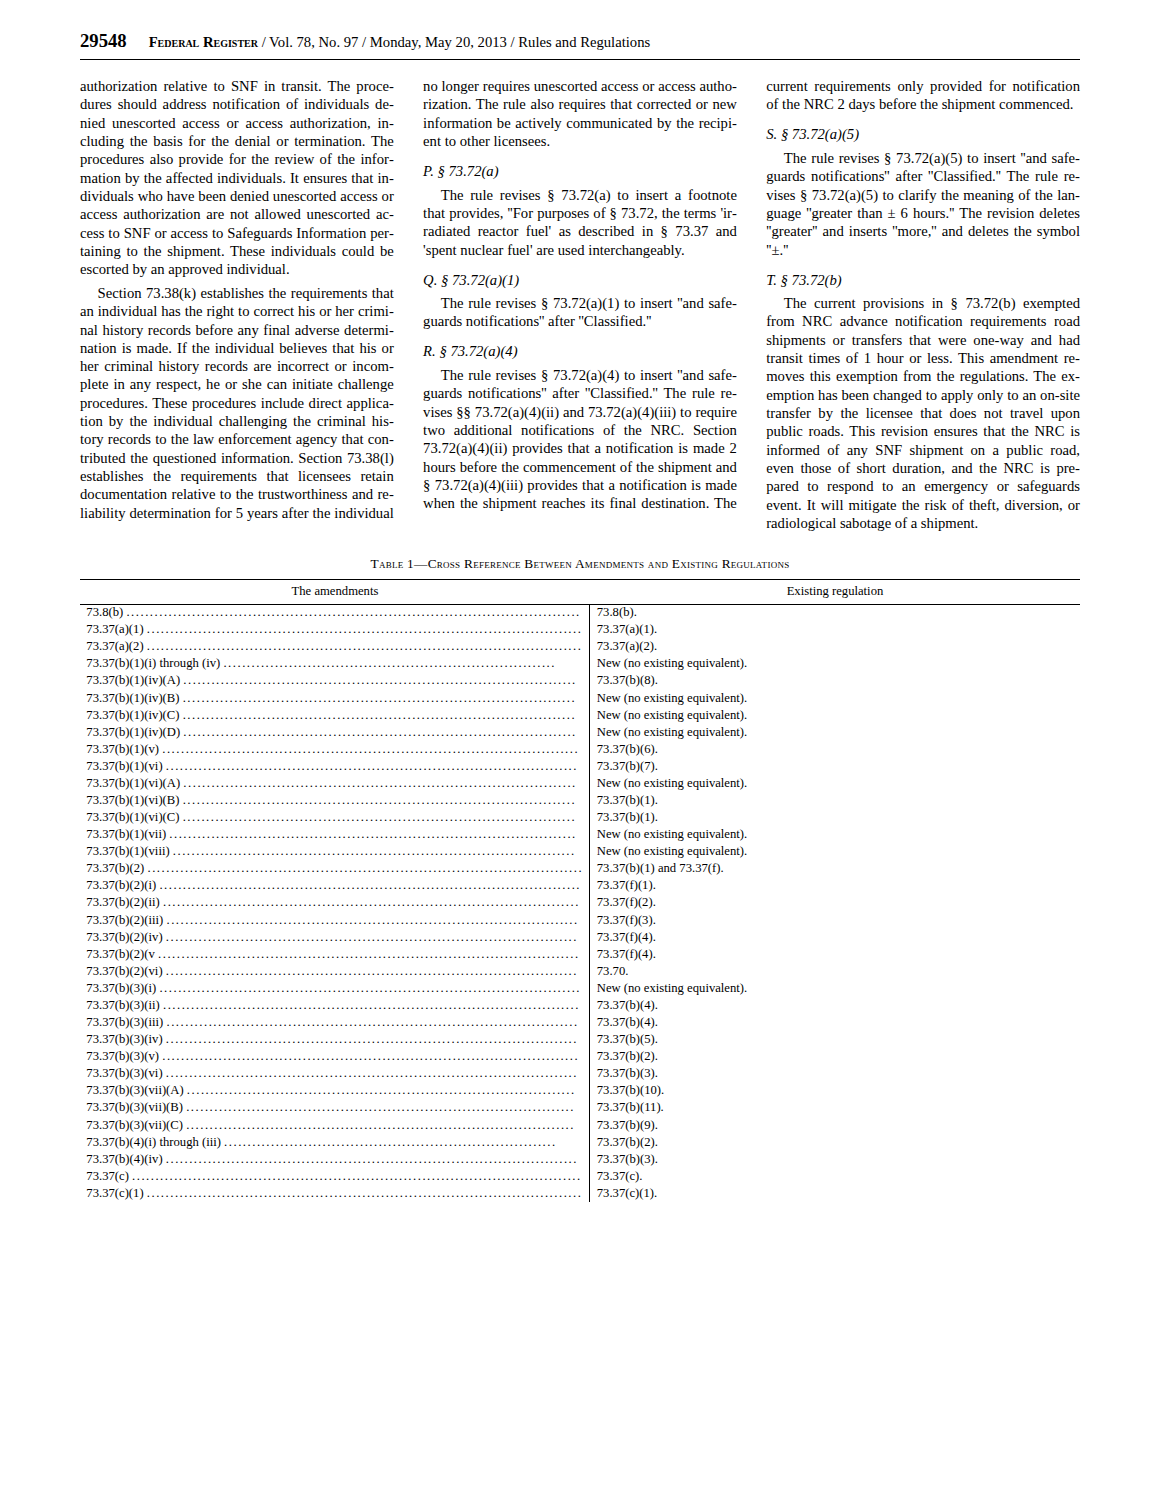29548 Federal Register / Vol. 78, No. 97 / Monday, May 20, 2013 / Rules and Regulations
authorization relative to SNF in transit. The procedures should address notification of individuals denied unescorted access or access authorization, including the basis for the denial or termination. The procedures also provide for the review of the information by the affected individuals. It ensures that individuals who have been denied unescorted access or access authorization are not allowed unescorted access to SNF or access to Safeguards Information pertaining to the shipment. These individuals could be escorted by an approved individual.
Section 73.38(k) establishes the requirements that an individual has the right to correct his or her criminal history records before any final adverse determination is made. If the individual believes that his or her criminal history records are incorrect or incomplete in any respect, he or she can initiate challenge procedures. These procedures include direct application by the individual challenging the criminal history records to the law enforcement agency that contributed the questioned information. Section 73.38(l) establishes the requirements that licensees retain documentation relative to the trustworthiness and reliability determination for 5 years after the individual no longer requires unescorted access or access authorization. The rule also requires that corrected or new information be actively communicated by the recipient to other licensees.
P. § 73.72(a)
The rule revises § 73.72(a) to insert a footnote that provides, ''For purposes of § 73.72, the terms 'irradiated reactor fuel' as described in § 73.37 and 'spent nuclear fuel' are used interchangeably.
Q. § 73.72(a)(1)
The rule revises § 73.72(a)(1) to insert ''and safeguards notifications'' after ''Classified.''
R. § 73.72(a)(4)
The rule revises § 73.72(a)(4) to insert ''and safeguards notifications'' after ''Classified.'' The rule revises §§ 73.72(a)(4)(ii) and 73.72(a)(4)(iii) to require two additional notifications of the NRC. Section 73.72(a)(4)(ii) provides that a notification is made 2 hours before the commencement of the shipment and § 73.72(a)(4)(iii) provides that a notification is made when the shipment reaches its final destination. The current requirements only provided for notification of the NRC 2 days before the shipment commenced.
S. § 73.72(a)(5)
The rule revises § 73.72(a)(5) to insert ''and safeguards notifications'' after ''Classified.'' The rule revises § 73.72(a)(5) to clarify the meaning of the language ''greater than ± 6 hours.'' The revision deletes ''greater'' and inserts ''more,'' and deletes the symbol ''±.''
T. § 73.72(b)
The current provisions in § 73.72(b) exempted from NRC advance notification requirements road shipments or transfers that were one-way and had transit times of 1 hour or less. This amendment removes this exemption from the regulations. The exemption has been changed to apply only to an on-site transfer by the licensee that does not travel upon public roads. This revision ensures that the NRC is informed of any SNF shipment on a public road, even those of short duration, and the NRC is prepared to respond to an emergency or safeguards event. It will mitigate the risk of theft, diversion, or radiological sabotage of a shipment.
Table 1—Cross Reference Between Amendments and Existing Regulations
| The amendments | Existing regulation |
| --- | --- |
| 73.8(b) ................................................................................................. | 73.8(b). |
| 73.37(a)(1) ............................................................................................. | 73.37(a)(1). |
| 73.37(a)(2) ............................................................................................. | 73.37(a)(2). |
| 73.37(b)(1)(i) through (iv) ....................................................................... | New (no existing equivalent). |
| 73.37(b)(1)(iv)(A) .................................................................................... | 73.37(b)(8). |
| 73.37(b)(1)(iv)(B) .................................................................................... | New (no existing equivalent). |
| 73.37(b)(1)(iv)(C) .................................................................................... | New (no existing equivalent). |
| 73.37(b)(1)(iv)(D) .................................................................................... | New (no existing equivalent). |
| 73.37(b)(1)(v) ......................................................................................... | 73.37(b)(6). |
| 73.37(b)(1)(vi) ........................................................................................ | 73.37(b)(7). |
| 73.37(b)(1)(vi)(A) .................................................................................... | New (no existing equivalent). |
| 73.37(b)(1)(vi)(B) .................................................................................... | 73.37(b)(1). |
| 73.37(b)(1)(vi)(C) .................................................................................... | 73.37(b)(1). |
| 73.37(b)(1)(vii) ....................................................................................... | New (no existing equivalent). |
| 73.37(b)(1)(viii) ...................................................................................... | New (no existing equivalent). |
| 73.37(b)(2) ............................................................................................. | 73.37(b)(1) and 73.37(f). |
| 73.37(b)(2)(i) .......................................................................................... | 73.37(f)(1). |
| 73.37(b)(2)(ii) ......................................................................................... | 73.37(f)(2). |
| 73.37(b)(2)(iii) ........................................................................................ | 73.37(f)(3). |
| 73.37(b)(2)(iv) ........................................................................................ | 73.37(f)(4). |
| 73.37(b)(2)(v .......................................................................................... | 73.37(f)(4). |
| 73.37(b)(2)(vi) ........................................................................................ | 73.70. |
| 73.37(b)(3)(i) .......................................................................................... | New (no existing equivalent). |
| 73.37(b)(3)(ii) ......................................................................................... | 73.37(b)(4). |
| 73.37(b)(3)(iii) ........................................................................................ | 73.37(b)(4). |
| 73.37(b)(3)(iv) ........................................................................................ | 73.37(b)(5). |
| 73.37(b)(3)(v) ......................................................................................... | 73.37(b)(2). |
| 73.37(b)(3)(vi) ........................................................................................ | 73.37(b)(3). |
| 73.37(b)(3)(vii)(A) ................................................................................... | 73.37(b)(10). |
| 73.37(b)(3)(vii)(B) ................................................................................... | 73.37(b)(11). |
| 73.37(b)(3)(vii)(C) ................................................................................... | 73.37(b)(9). |
| 73.37(b)(4)(i) through (iii) ....................................................................... | 73.37(b)(2). |
| 73.37(b)(4)(iv) ........................................................................................ | 73.37(b)(3). |
| 73.37(c) ................................................................................................ | 73.37(c). |
| 73.37(c)(1) ............................................................................................. | 73.37(c)(1). |